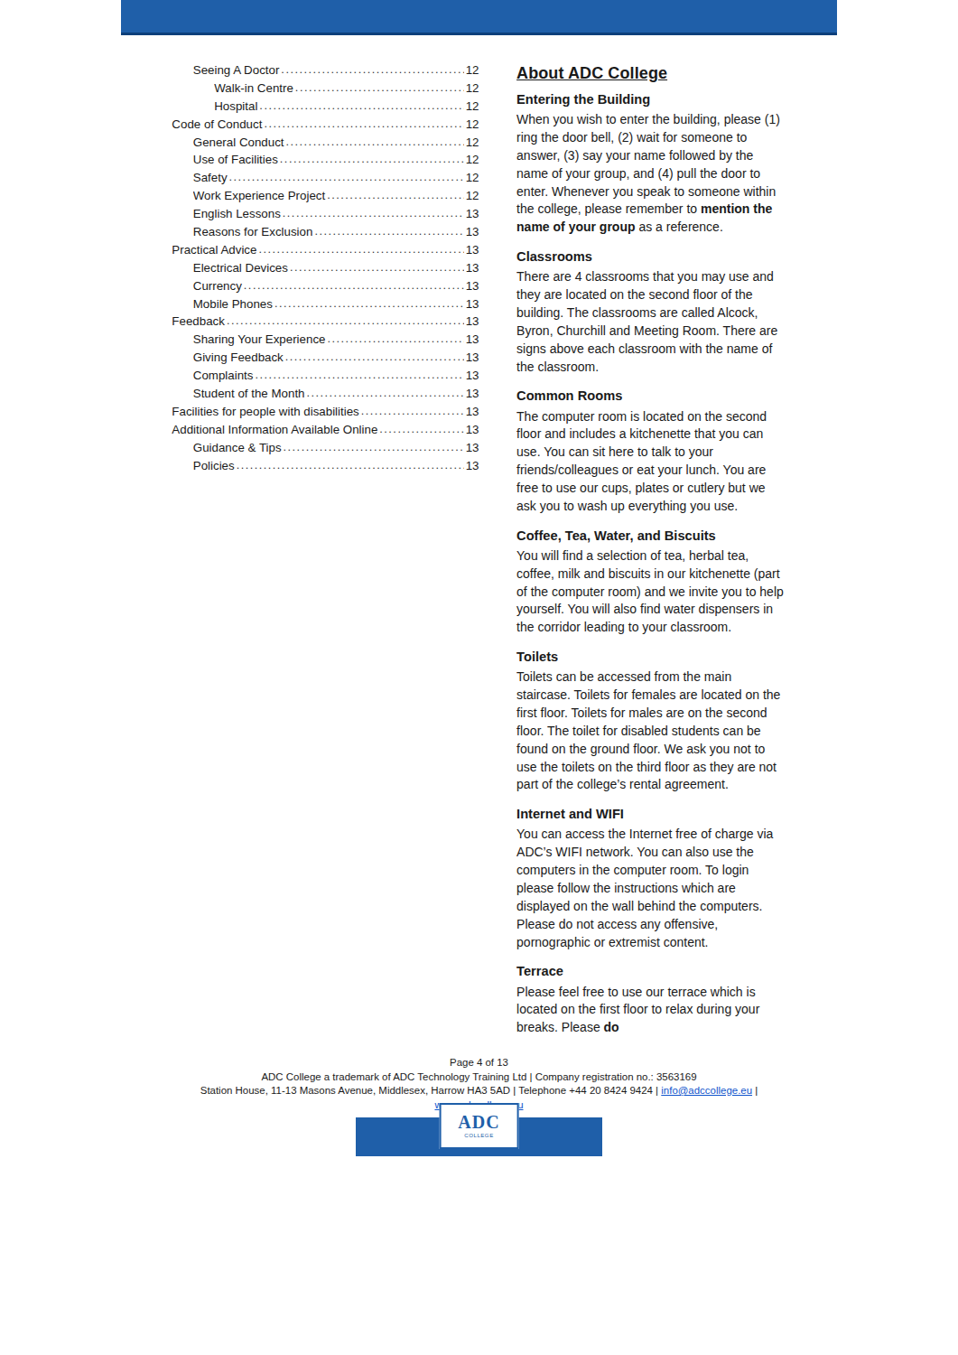Seeing A Doctor..................................................................... 12
Walk-in Centre.................................................................. 12
Hospital............................................................................... 12
Code of Conduct......................................................................... 12
General Conduct.................................................................. 12
Use of Facilities..................................................................... 12
Safety......................................................................................... 12
Work Experience Project..................................................... 12
English Lessons..................................................................... 13
Reasons for Exclusion......................................................... 13
Practical Advice........................................................................... 13
Electrical Devices.................................................................. 13
Currency................................................................................... 13
Mobile Phones....................................................................... 13
Feedback....................................................................................... 13
Sharing Your Experience..................................................... 13
Giving Feedback.................................................................... 13
Complaints.............................................................................. 13
Student of the Month......................................................... 13
Facilities for people with disabilities.................................. 13
Additional Information Available Online.......................... 13
Guidance & Tips.................................................................... 13
Policies....................................................................................... 13
About ADC College
Entering the Building
When you wish to enter the building, please (1) ring the door bell, (2) wait for someone to answer, (3) say your name followed by the name of your group, and (4) pull the door to enter. Whenever you speak to someone within the college, please remember to mention the name of your group as a reference.
Classrooms
There are 4 classrooms that you may use and they are located on the second floor of the building. The classrooms are called Alcock, Byron, Churchill and Meeting Room. There are signs above each classroom with the name of the classroom.
Common Rooms
The computer room is located on the second floor and includes a kitchenette that you can use. You can sit here to talk to your friends/colleagues or eat your lunch. You are free to use our cups, plates or cutlery but we ask you to wash up everything you use.
Coffee, Tea, Water, and Biscuits
You will find a selection of tea, herbal tea, coffee, milk and biscuits in our kitchenette (part of the computer room) and we invite you to help yourself. You will also find water dispensers in the corridor leading to your classroom.
Toilets
Toilets can be accessed from the main staircase. Toilets for females are located on the first floor. Toilets for males are on the second floor. The toilet for disabled students can be found on the ground floor. We ask you not to use the toilets on the third floor as they are not part of the college’s rental agreement.
Internet and WIFI
You can access the Internet free of charge via ADC’s WIFI network. You can also use the computers in the computer room. To login please follow the instructions which are displayed on the wall behind the computers. Please do not access any offensive, pornographic or extremist content.
Terrace
Please feel free to use our terrace which is located on the first floor to relax during your breaks. Please do
Page 4 of 13
ADC College a trademark of ADC Technology Training Ltd | Company registration no.: 3563169
Station House, 11-13 Masons Avenue, Middlesex, Harrow HA3 5AD | Telephone +44 20 8424 9424 | info@adccollege.eu | www.adccollege.eu
ADC
COLLEGE